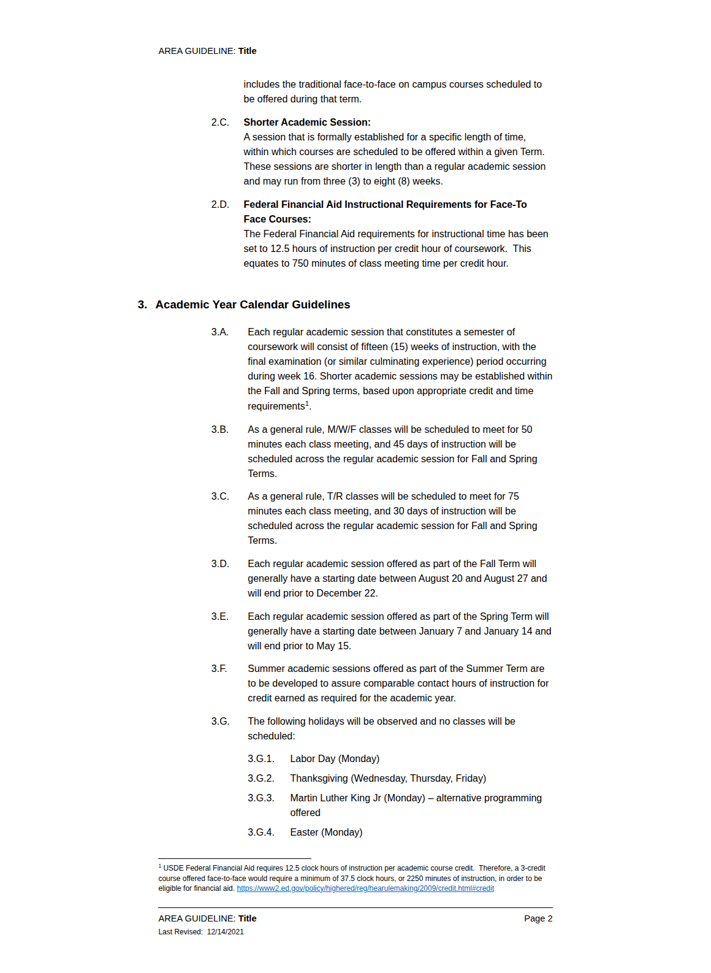AREA GUIDELINE: Title
includes the traditional face-to-face on campus courses scheduled to be offered during that term.
2.C. Shorter Academic Session:
A session that is formally established for a specific length of time, within which courses are scheduled to be offered within a given Term. These sessions are shorter in length than a regular academic session and may run from three (3) to eight (8) weeks.
2.D. Federal Financial Aid Instructional Requirements for Face-To Face Courses:
The Federal Financial Aid requirements for instructional time has been set to 12.5 hours of instruction per credit hour of coursework. This equates to 750 minutes of class meeting time per credit hour.
3. Academic Year Calendar Guidelines
3.A.
Each regular academic session that constitutes a semester of coursework will consist of fifteen (15) weeks of instruction, with the final examination (or similar culminating experience) period occurring during week 16. Shorter academic sessions may be established within the Fall and Spring terms, based upon appropriate credit and time requirements1.
3.B.
As a general rule, M/W/F classes will be scheduled to meet for 50 minutes each class meeting, and 45 days of instruction will be scheduled across the regular academic session for Fall and Spring Terms.
3.C.
As a general rule, T/R classes will be scheduled to meet for 75 minutes each class meeting, and 30 days of instruction will be scheduled across the regular academic session for Fall and Spring Terms.
3.D.
Each regular academic session offered as part of the Fall Term will generally have a starting date between August 20 and August 27 and will end prior to December 22.
3.E.
Each regular academic session offered as part of the Spring Term will generally have a starting date between January 7 and January 14 and will end prior to May 15.
3.F.
Summer academic sessions offered as part of the Summer Term are to be developed to assure comparable contact hours of instruction for credit earned as required for the academic year.
3.G.
The following holidays will be observed and no classes will be scheduled:
3.G.1.
Labor Day (Monday)
3.G.2.
Thanksgiving (Wednesday, Thursday, Friday)
3.G.3.
Martin Luther King Jr (Monday) – alternative programming offered
3.G.4.
Easter (Monday)
1 USDE Federal Financial Aid requires 12.5 clock hours of instruction per academic course credit. Therefore, a 3-credit course offered face-to-face would require a minimum of 37.5 clock hours, or 2250 minutes of instruction, in order to be eligible for financial aid. https://www2.ed.gov/policy/highered/reg/hearulemaking/2009/credit.html#credit
AREA GUIDELINE: Title
Page 2
Last Revised: 12/14/2021